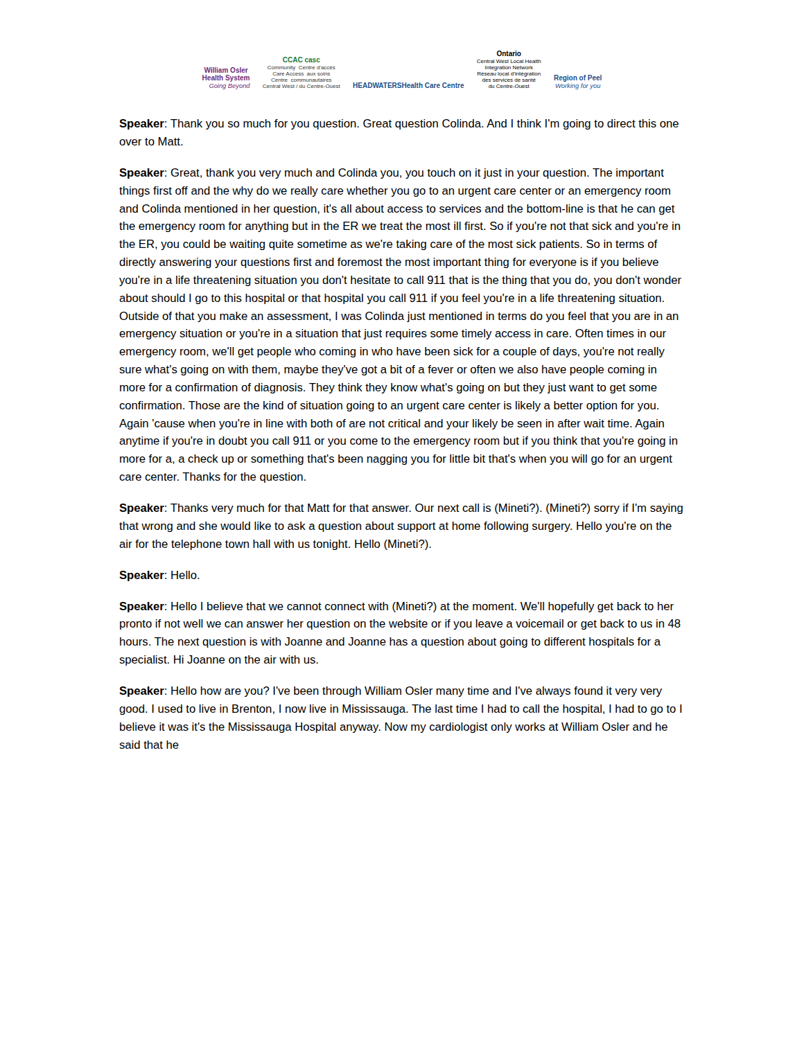William Osler
Health SystemGoing Beyond
CCAC cascCommunity Centre d'accès
Care Access aux soins
Centre communautaires
Central West / du Centre-Ouest
HEADWATERSHealth Care Centre
OntarioCentral West Local Health
Integration Network
Réseau local d'intégration
des services de santé
du Centre-Ouest
Region of PeelWorking for you
Speaker: Thank you so much for you question. Great question Colinda. And I think I'm going to direct this one over to Matt.
Speaker: Great, thank you very much and Colinda you, you touch on it just in your question. The important things first off and the why do we really care whether you go to an urgent care center or an emergency room and Colinda mentioned in her question, it's all about access to services and the bottom-line is that he can get the emergency room for anything but in the ER we treat the most ill first. So if you're not that sick and you're in the ER, you could be waiting quite sometime as we're taking care of the most sick patients. So in terms of directly answering your questions first and foremost the most important thing for everyone is if you believe you're in a life threatening situation you don't hesitate to call 911 that is the thing that you do, you don't wonder about should I go to this hospital or that hospital you call 911 if you feel you're in a life threatening situation. Outside of that you make an assessment, I was Colinda just mentioned in terms do you feel that you are in an emergency situation or you're in a situation that just requires some timely access in care. Often times in our emergency room, we'll get people who coming in who have been sick for a couple of days, you're not really sure what's going on with them, maybe they've got a bit of a fever or often we also have people coming in more for a confirmation of diagnosis. They think they know what's going on but they just want to get some confirmation. Those are the kind of situation going to an urgent care center is likely a better option for you. Again 'cause when you're in line with both of are not critical and your likely be seen in after wait time. Again anytime if you're in doubt you call 911 or you come to the emergency room but if you think that you're going in more for a, a check up or something that's been nagging you for little bit that's when you will go for an urgent care center. Thanks for the question.
Speaker: Thanks very much for that Matt for that answer. Our next call is (Mineti?). (Mineti?) sorry if I'm saying that wrong and she would like to ask a question about support at home following surgery. Hello you're on the air for the telephone town hall with us tonight. Hello (Mineti?).
Speaker: Hello.
Speaker: Hello I believe that we cannot connect with (Mineti?) at the moment. We'll hopefully get back to her pronto if not well we can answer her question on the website or if you leave a voicemail or get back to us in 48 hours. The next question is with Joanne and Joanne has a question about going to different hospitals for a specialist. Hi Joanne on the air with us.
Speaker: Hello how are you? I've been through William Osler many time and I've always found it very very good. I used to live in Brenton, I now live in Mississauga. The last time I had to call the hospital, I had to go to I believe it was it's the Mississauga Hospital anyway. Now my cardiologist only works at William Osler and he said that he